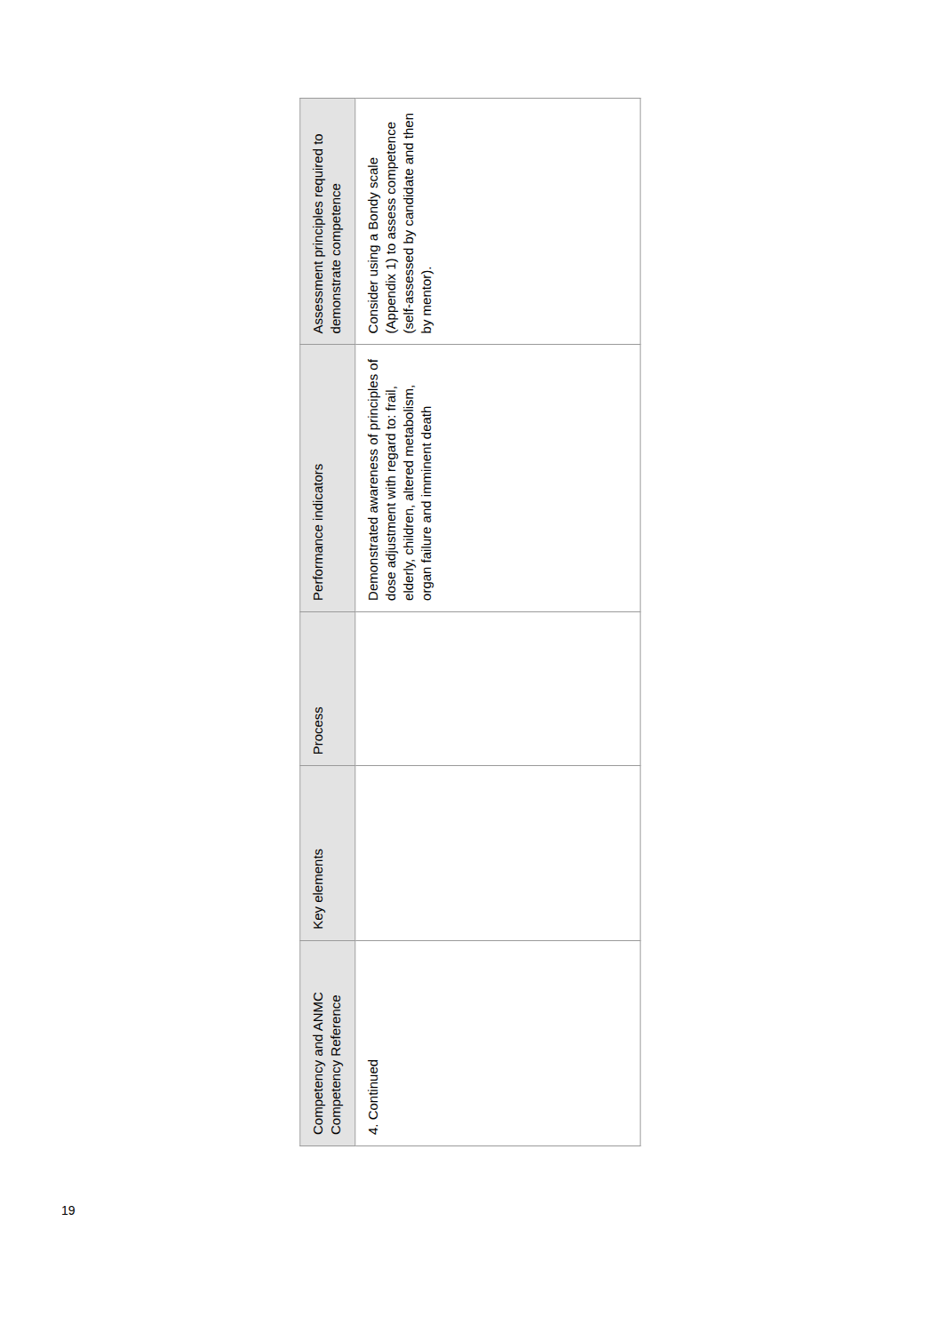| Competency and ANMC Competency Reference | Key elements | Process | Performance indicators | Assessment principles required to demonstrate competence |
| --- | --- | --- | --- | --- |
| 4. Continued | | | Demonstrated awareness of principles of dose adjustment with regard to: frail, elderly, children, altered metabolism, organ failure and imminent death | Consider using a Bondy scale (Appendix 1) to assess competence (self-assessed by candidate and then by mentor). |
19